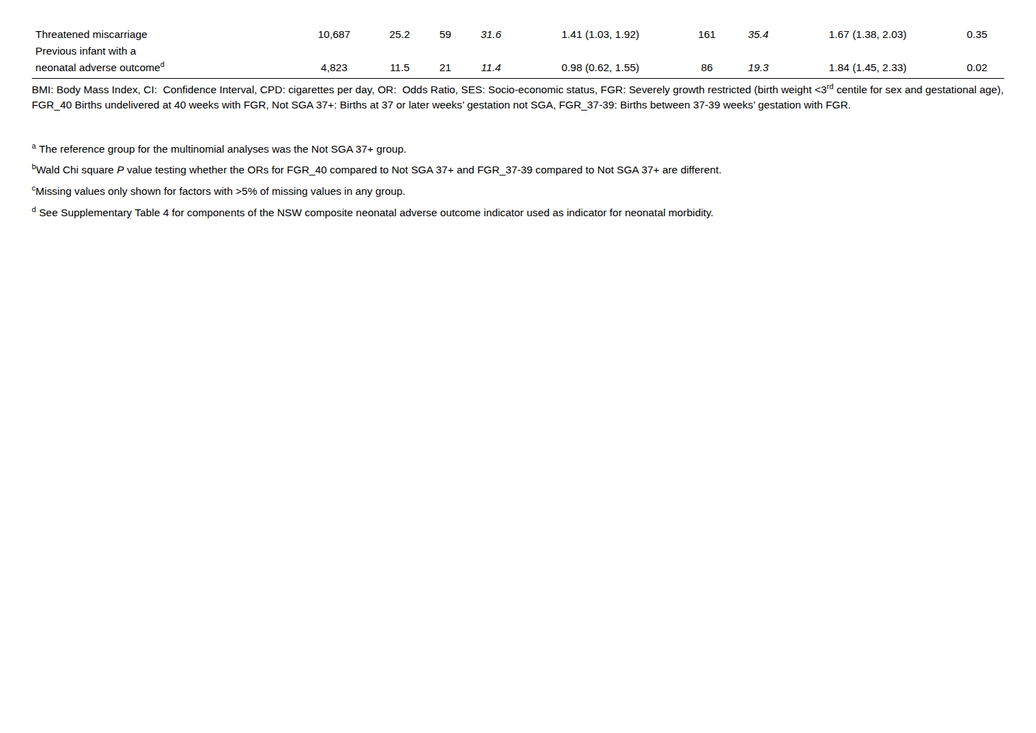| Threatened miscarriage | 10,687 | 25.2 | 59 | 31.6 | 1.41 (1.03, 1.92) | 161 | 35.4 | 1.67 (1.38, 2.03) | 0.35 |
| Previous infant with a | | | | | | | | | |
| neonatal adverse outcome d | 4,823 | 11.5 | 21 | 11.4 | 0.98 (0.62, 1.55) | 86 | 19.3 | 1.84 (1.45, 2.33) | 0.02 |
BMI: Body Mass Index, CI: Confidence Interval, CPD: cigarettes per day, OR: Odds Ratio, SES: Socio-economic status, FGR: Severely growth restricted (birth weight <3rd centile for sex and gestational age), FGR_40 Births undelivered at 40 weeks with FGR, Not SGA 37+: Births at 37 or later weeks’ gestation not SGA, FGR_37-39: Births between 37-39 weeks’ gestation with FGR.
a The reference group for the multinomial analyses was the Not SGA 37+ group.
bWald Chi square P value testing whether the ORs for FGR_40 compared to Not SGA 37+ and FGR_37-39 compared to Not SGA 37+ are different.
cMissing values only shown for factors with >5% of missing values in any group.
d See Supplementary Table 4 for components of the NSW composite neonatal adverse outcome indicator used as indicator for neonatal morbidity.